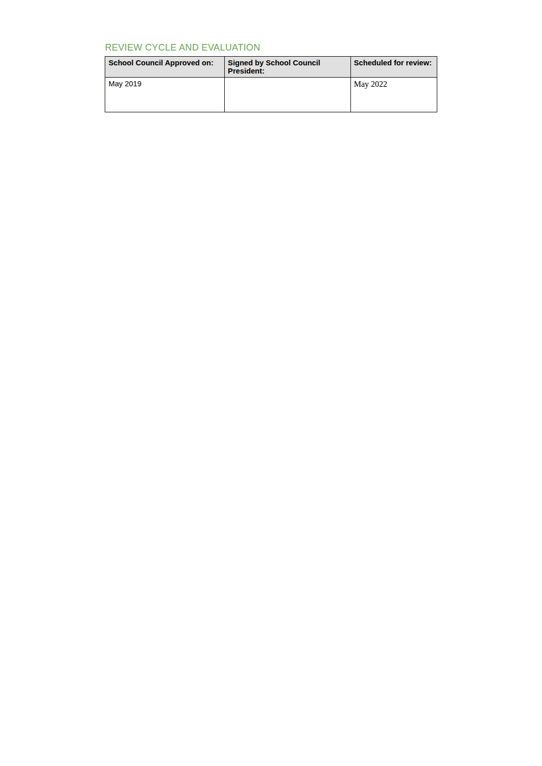REVIEW CYCLE AND EVALUATION
| School Council Approved on: | Signed by School Council President: | Scheduled for review: |
| --- | --- | --- |
| May 2019 | | May 2022 |